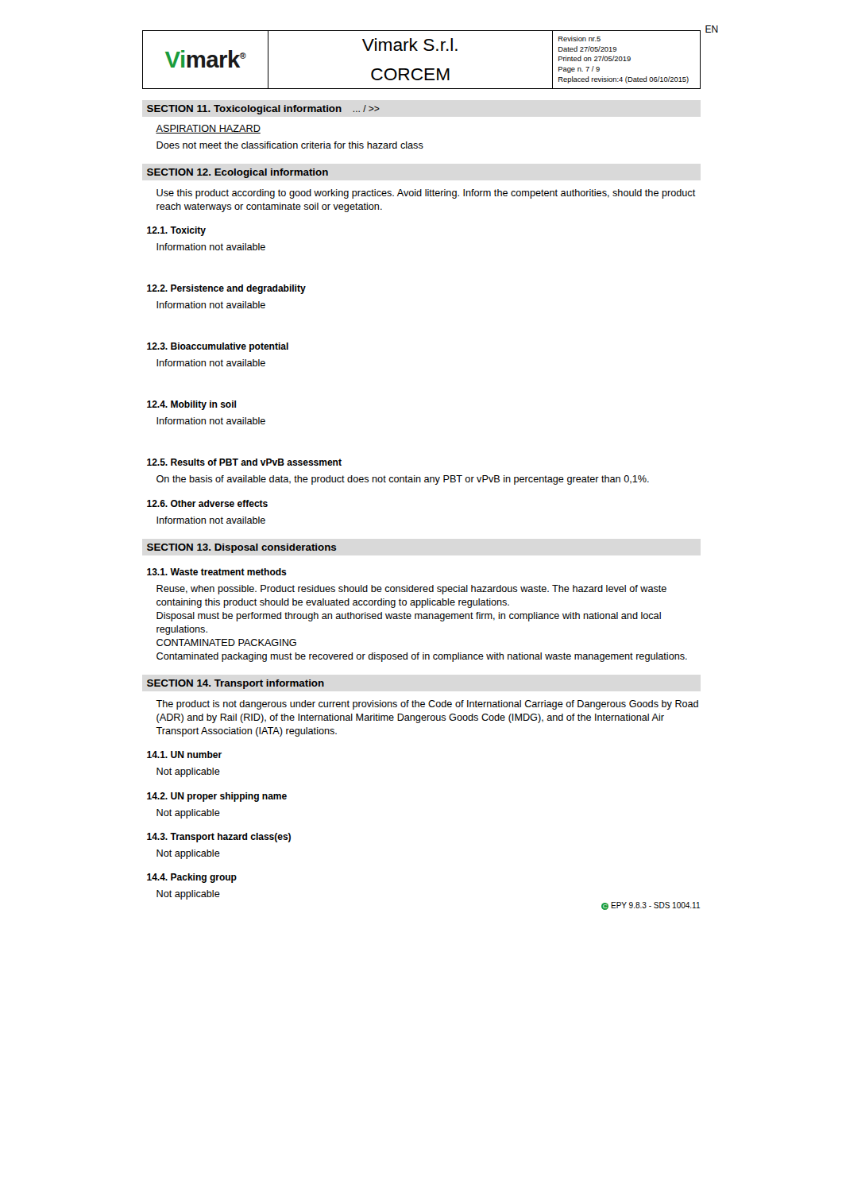EN
| Vi mark ® | Vimark S.r.l. CORCEM | Revision nr.5 Dated 27/05/2019 Printed on 27/05/2019 Page n. 7 / 9 Replaced revision:4 (Dated 06/10/2015) |
SECTION 11. Toxicological information ... / >>
ASPIRATION HAZARD
Does not meet the classification criteria for this hazard class
SECTION 12. Ecological information
Use this product according to good working practices. Avoid littering. Inform the competent authorities, should the product reach waterways or contaminate soil or vegetation.
12.1. Toxicity
Information not available
12.2. Persistence and degradability
Information not available
12.3. Bioaccumulative potential
Information not available
12.4. Mobility in soil
Information not available
12.5. Results of PBT and vPvB assessment
On the basis of available data, the product does not contain any PBT or vPvB in percentage greater than 0,1%.
12.6. Other adverse effects
Information not available
SECTION 13. Disposal considerations
13.1. Waste treatment methods
Reuse, when possible. Product residues should be considered special hazardous waste. The hazard level of waste containing this product should be evaluated according to applicable regulations.
Disposal must be performed through an authorised waste management firm, in compliance with national and local regulations.
CONTAMINATED PACKAGING
Contaminated packaging must be recovered or disposed of in compliance with national waste management regulations.
SECTION 14. Transport information
The product is not dangerous under current provisions of the Code of International Carriage of Dangerous Goods by Road (ADR) and by Rail (RID), of the International Maritime Dangerous Goods Code (IMDG), and of the International Air Transport Association (IATA) regulations.
14.1. UN number
Not applicable
14.2. UN proper shipping name
Not applicable
14.3. Transport hazard class(es)
Not applicable
14.4. Packing group
Not applicable
CEPY 9.8.3 - SDS 1004.11